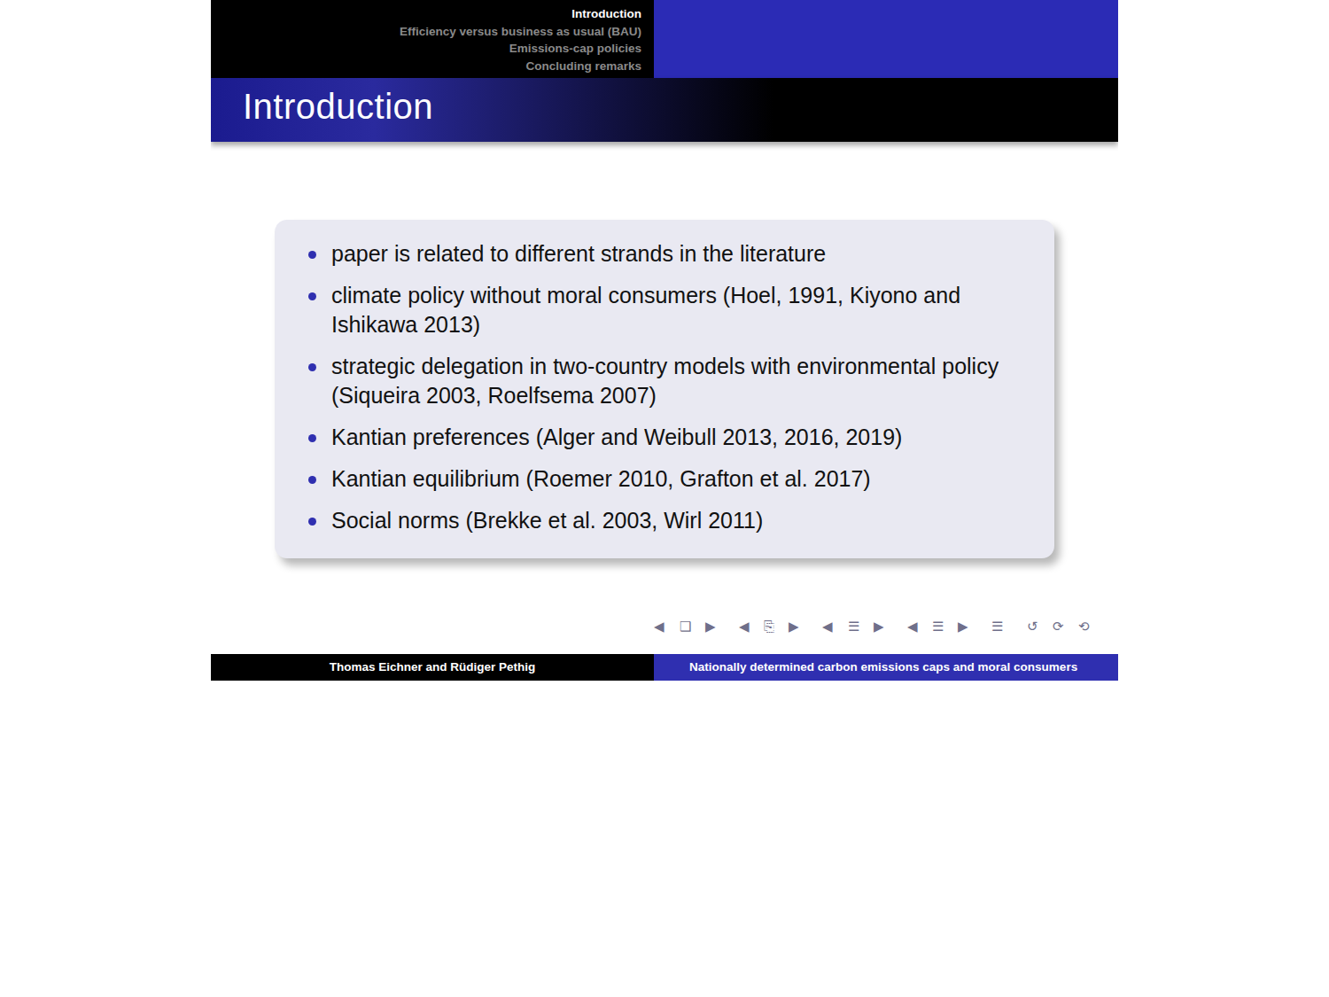Introduction
Efficiency versus business as usual (BAU)
Emissions-cap policies
Concluding remarks
Introduction
paper is related to different strands in the literature
climate policy without moral consumers (Hoel, 1991, Kiyono and Ishikawa 2013)
strategic delegation in two-country models with environmental policy (Siqueira 2003, Roelfsema 2007)
Kantian preferences (Alger and Weibull 2013, 2016, 2019)
Kantian equilibrium (Roemer 2010, Grafton et al. 2017)
Social norms (Brekke et al. 2003, Wirl 2011)
◀ ❑ ▶ ◀ ⎘ ▶ ◀ ☰ ▶ ◀ ☰ ▶ ☰ ↺ ⟳ ⟲
Thomas Eichner and Rüdiger Pethig
Nationally determined carbon emissions caps and moral consumers